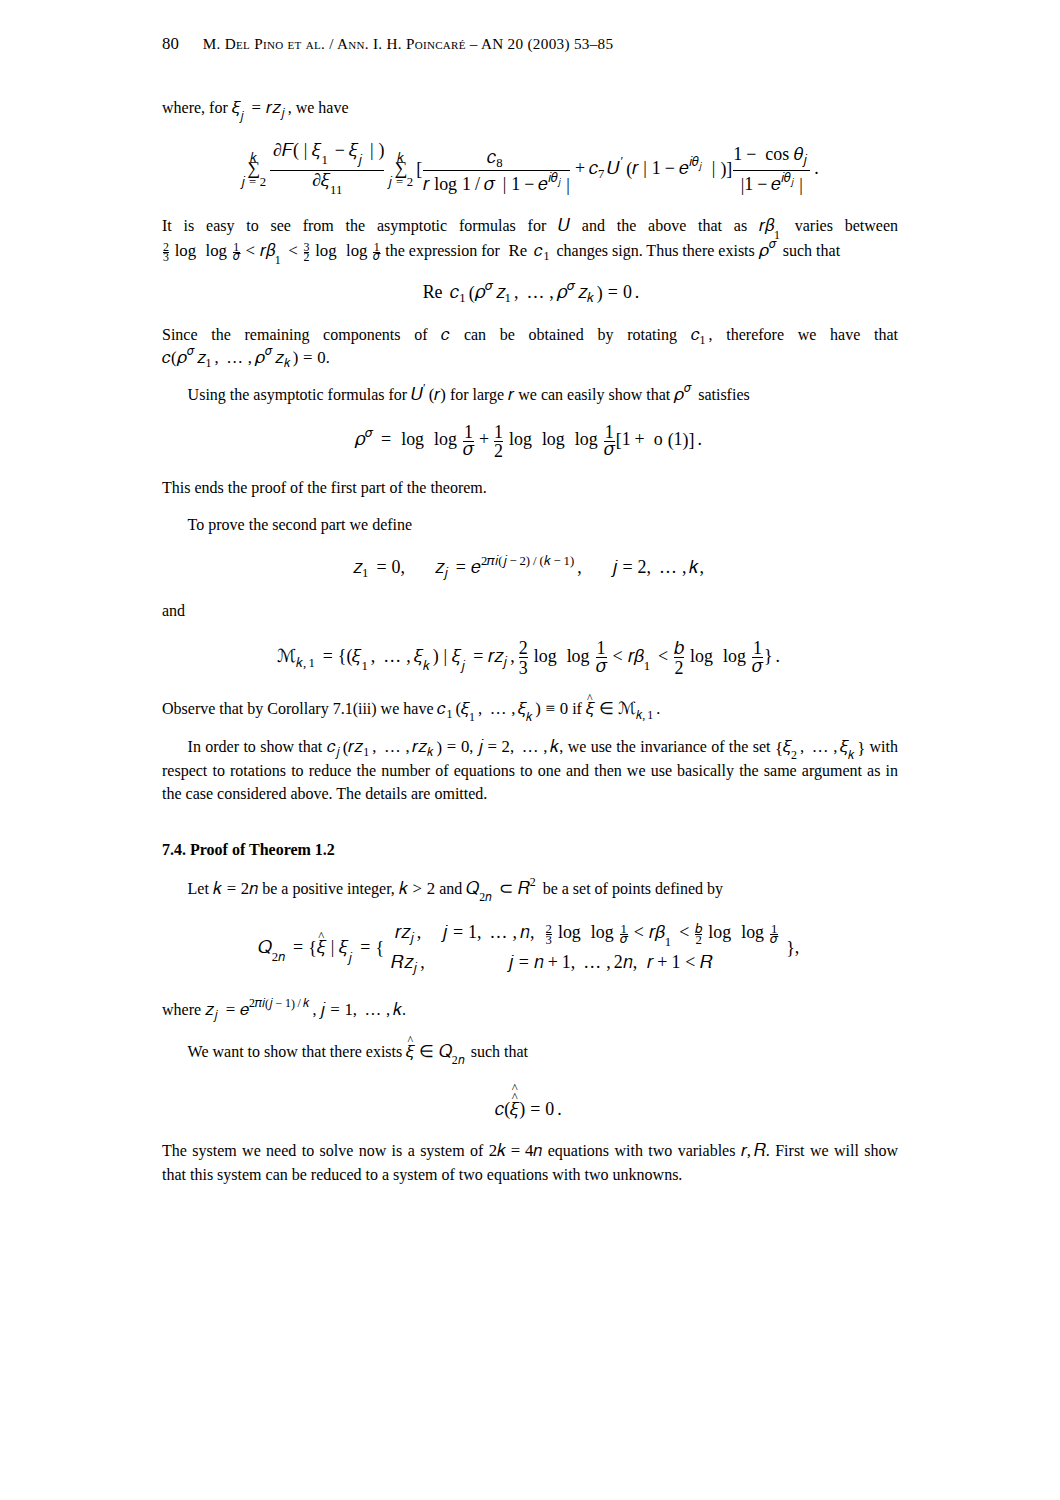80 M. Del Pino et al. / Ann. I. H. Poincaré – AN 20 (2003) 53–85
where, for ξj=rzj, we have
∑j=2k ∂F(|ξ1−ξj|) ∂ξ11 ∑j=2k [ c8 rlog1/σ|1−eiθj| + c7 U′ (r|1−eiθj|) ] 1−cosθj |1−eiθj| .
It is easy to see from the asymptotic formulas for U and the above that as rβ1 varies between 23loglog1σ<rβ1<32loglog1σ the expression for Rec1 changes sign. Thus there exists ρσ such that
Rec1 (ρσz1,…,ρσzk) =0.
Since the remaining components of c can be obtained by rotating c1, therefore we have that c(ρσz1,…,ρσzk)=0.
Using the asymptotic formulas for U′(r) for large r we can easily show that ρσ satisfies
ρσ= loglog1σ + 12 logloglog1σ [1+o(1)] .
This ends the proof of the first part of the theorem.
To prove the second part we define
z1=0, zj=e2πi(j−2)/(k−1), j=2,…,k,
and
ℳk,1 = { (ξ1,…,ξk) | ξj=rzj, 23loglog1σ <rβ1< b2loglog1σ } .
Observe that by Corollary 7.1(iii) we have c1(ξ1,…,ξk)≡0 if ξ^∈ℳk,1.
In order to show that cj(rz1,…,rzk)=0, j=2,…,k, we use the invariance of the set {ξ2,…,ξk} with respect to rotations to reduce the number of equations to one and then we use basically the same argument as in the case considered above. The details are omitted.
7.4. Proof of Theorem 1.2
Let k=2n be a positive integer, k>2 and Q2n⊂R2 be a set of points defined by
Q2n = { ξ^ | ξj = { rzj, j=1,…,n,23loglog1σ<rβ1<b2loglog1σ Rzj, j=n+1,…,2n,r+1<R } ,
where zj=e2πi(j−1)/k, j=1,…,k.
We want to show that there exists ξ^∈Q2n such that
c(ξ^^)=0.
The system we need to solve now is a system of 2k=4n equations with two variables r,R. First we will show that this system can be reduced to a system of two equations with two unknowns.